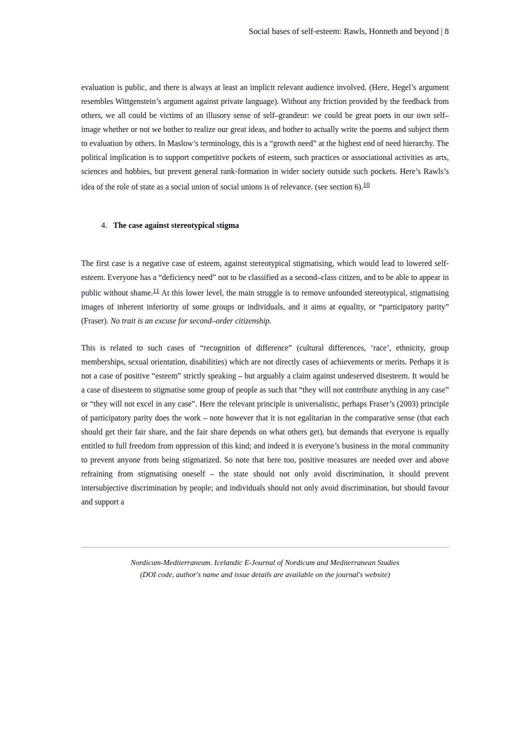Social bases of self-esteem: Rawls, Honneth and beyond | 8
evaluation is public, and there is always at least an implicit relevant audience involved. (Here, Hegel’s argument resembles Wittgenstein’s argument against private language). Without any friction provided by the feedback from others, we all could be victims of an illusory sense of self–grandeur: we could be great poets in our own self–image whether or not we bother to realize our great ideas, and bother to actually write the poems and subject them to evaluation by others. In Maslow’s terminology, this is a “growth need” at the highest end of need hierarchy. The political implication is to support competitive pockets of esteem, such practices or associational activities as arts, sciences and hobbies, but prevent general rank-formation in wider society outside such pockets. Here’s Rawls’s idea of the role of state as a social union of social unions is of relevance. (see section 6).10
4. The case against stereotypical stigma
The first case is a negative case of esteem, against stereotypical stigmatising, which would lead to lowered self-esteem. Everyone has a “deficiency need” not to be classified as a second–class citizen, and to be able to appear in public without shame.11 At this lower level, the main struggle is to remove unfounded stereotypical, stigmatising images of inherent inferiority of some groups or individuals, and it aims at equality, or “participatory parity” (Fraser). No trait is an excuse for second–order citizenship.
This is related to such cases of “recognition of difference” (cultural differences, ‘race’, ethnicity, group memberships, sexual orientation, disabilities) which are not directly cases of achievements or merits. Perhaps it is not a case of positive “esteem” strictly speaking – but arguably a claim against undeserved disesteem. It would be a case of disesteem to stigmatise some group of people as such that “they will not contribute anything in any case” or “they will not excel in any case”. Here the relevant principle is universalistic, perhaps Fraser’s (2003) principle of participatory parity does the work – note however that it is not egalitarian in the comparative sense (that each should get their fair share, and the fair share depends on what others get), but demands that everyone is equally entitled to full freedom from oppression of this kind; and indeed it is everyone’s business in the moral community to prevent anyone from being stigmatized. So note that here too, positive measures are needed over and above refraining from stigmatising oneself – the state should not only avoid discrimination, it should prevent intersubjective discrimination by people; and individuals should not only avoid discrimination, but should favour and support a
Nordicum-Mediterraneum. Icelandic E-Journal of Nordicum and Mediterranean Studies
(DOI code, author's name and issue details are available on the journal's website)